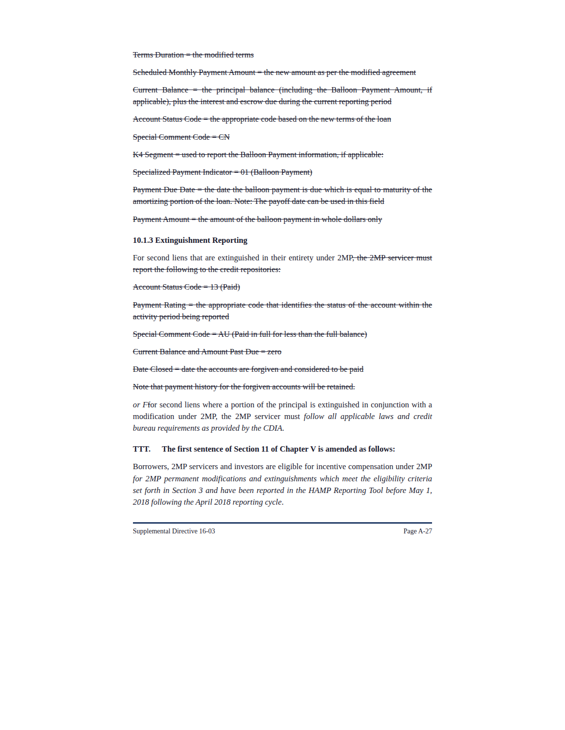Terms Duration = the modified terms
Scheduled Monthly Payment Amount = the new amount as per the modified agreement
Current Balance = the principal balance (including the Balloon Payment Amount, if applicable), plus the interest and escrow due during the current reporting period
Account Status Code = the appropriate code based on the new terms of the loan
Special Comment Code = CN
K4 Segment = used to report the Balloon Payment information, if applicable:
Specialized Payment Indicator = 01 (Balloon Payment)
Payment Due Date = the date the balloon payment is due which is equal to maturity of the amortizing portion of the loan. Note: The payoff date can be used in this field
Payment Amount = the amount of the balloon payment in whole dollars only
10.1.3 Extinguishment Reporting
For second liens that are extinguished in their entirety under 2MP, the 2MP servicer must report the following to the credit repositories:
Account Status Code = 13 (Paid)
Payment Rating = the appropriate code that identifies the status of the account within the activity period being reported
Special Comment Code = AU (Paid in full for less than the full balance)
Current Balance and Amount Past Due = zero
Date Closed = date the accounts are forgiven and considered to be paid
Note that payment history for the forgiven accounts will be retained.
or F for second liens where a portion of the principal is extinguished in conjunction with a modification under 2MP, the 2MP servicer must follow all applicable laws and credit bureau requirements as provided by the CDIA.
TTT. The first sentence of Section 11 of Chapter V is amended as follows:
Borrowers, 2MP servicers and investors are eligible for incentive compensation under 2MP for 2MP permanent modifications and extinguishments which meet the eligibility criteria set forth in Section 3 and have been reported in the HAMP Reporting Tool before May 1, 2018 following the April 2018 reporting cycle.
Supplemental Directive 16-03 Page A-27